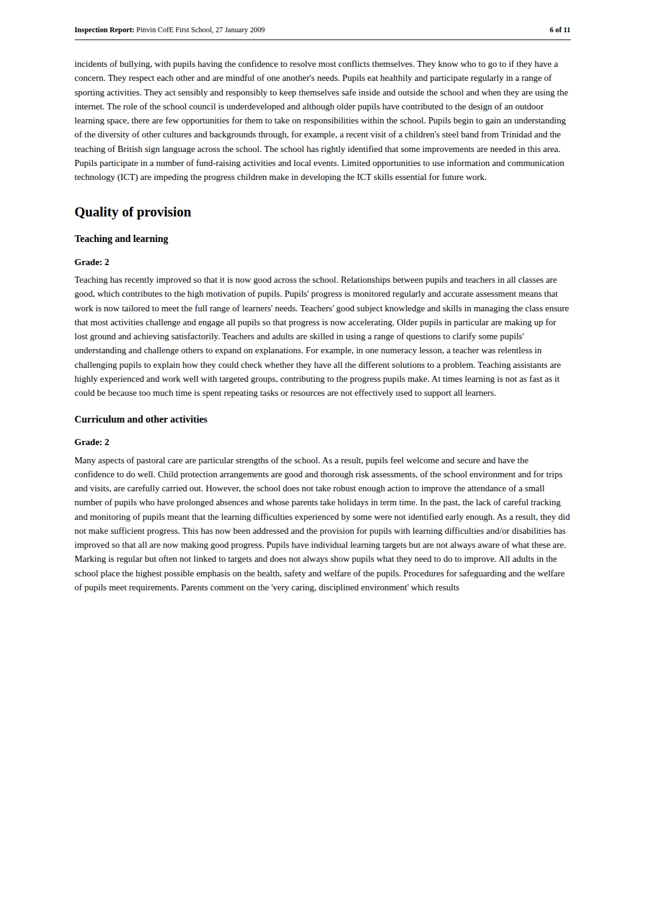Inspection Report: Pinvin CofE First School, 27 January 2009 6 of 11
incidents of bullying, with pupils having the confidence to resolve most conflicts themselves. They know who to go to if they have a concern. They respect each other and are mindful of one another's needs. Pupils eat healthily and participate regularly in a range of sporting activities. They act sensibly and responsibly to keep themselves safe inside and outside the school and when they are using the internet. The role of the school council is underdeveloped and although older pupils have contributed to the design of an outdoor learning space, there are few opportunities for them to take on responsibilities within the school. Pupils begin to gain an understanding of the diversity of other cultures and backgrounds through, for example, a recent visit of a children's steel band from Trinidad and the teaching of British sign language across the school. The school has rightly identified that some improvements are needed in this area. Pupils participate in a number of fund-raising activities and local events. Limited opportunities to use information and communication technology (ICT) are impeding the progress children make in developing the ICT skills essential for future work.
Quality of provision
Teaching and learning
Grade: 2
Teaching has recently improved so that it is now good across the school. Relationships between pupils and teachers in all classes are good, which contributes to the high motivation of pupils. Pupils' progress is monitored regularly and accurate assessment means that work is now tailored to meet the full range of learners' needs. Teachers' good subject knowledge and skills in managing the class ensure that most activities challenge and engage all pupils so that progress is now accelerating. Older pupils in particular are making up for lost ground and achieving satisfactorily. Teachers and adults are skilled in using a range of questions to clarify some pupils' understanding and challenge others to expand on explanations. For example, in one numeracy lesson, a teacher was relentless in challenging pupils to explain how they could check whether they have all the different solutions to a problem. Teaching assistants are highly experienced and work well with targeted groups, contributing to the progress pupils make. At times learning is not as fast as it could be because too much time is spent repeating tasks or resources are not effectively used to support all learners.
Curriculum and other activities
Grade: 2
Many aspects of pastoral care are particular strengths of the school. As a result, pupils feel welcome and secure and have the confidence to do well. Child protection arrangements are good and thorough risk assessments, of the school environment and for trips and visits, are carefully carried out. However, the school does not take robust enough action to improve the attendance of a small number of pupils who have prolonged absences and whose parents take holidays in term time. In the past, the lack of careful tracking and monitoring of pupils meant that the learning difficulties experienced by some were not identified early enough. As a result, they did not make sufficient progress. This has now been addressed and the provision for pupils with learning difficulties and/or disabilities has improved so that all are now making good progress. Pupils have individual learning targets but are not always aware of what these are. Marking is regular but often not linked to targets and does not always show pupils what they need to do to improve. All adults in the school place the highest possible emphasis on the health, safety and welfare of the pupils. Procedures for safeguarding and the welfare of pupils meet requirements. Parents comment on the 'very caring, disciplined environment' which results